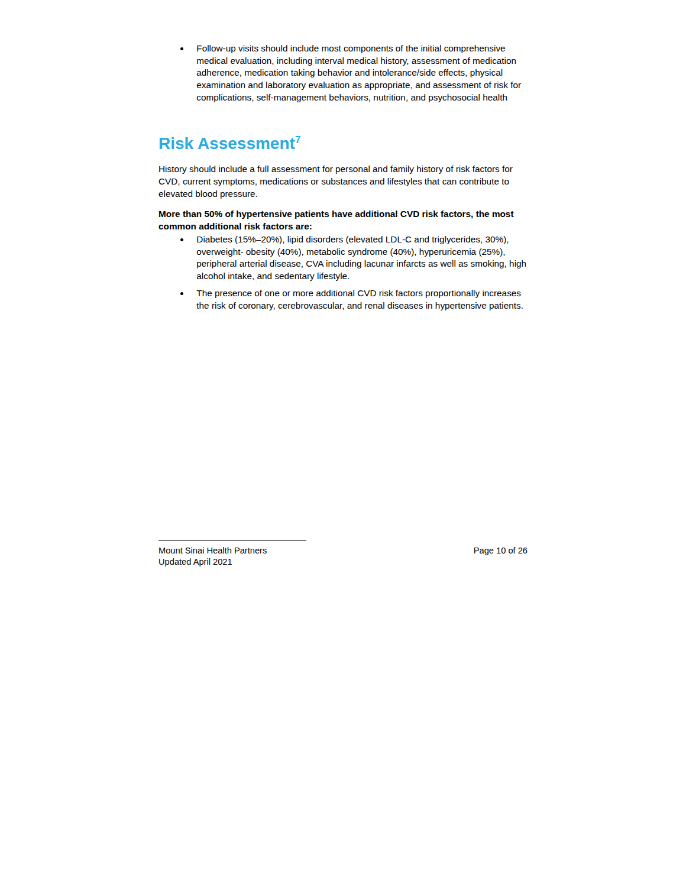Follow-up visits should include most components of the initial comprehensive medical evaluation, including interval medical history, assessment of medication adherence, medication taking behavior and intolerance/side effects, physical examination and laboratory evaluation as appropriate, and assessment of risk for complications, self-management behaviors, nutrition, and psychosocial health
Risk Assessment7
History should include a full assessment for personal and family history of risk factors for CVD, current symptoms, medications or substances and lifestyles that can contribute to elevated blood pressure.
More than 50% of hypertensive patients have additional CVD risk factors, the most common additional risk factors are:
Diabetes (15%–20%), lipid disorders (elevated LDL-C and triglycerides, 30%), overweight- obesity (40%), metabolic syndrome (40%), hyperuricemia (25%), peripheral arterial disease, CVA including lacunar infarcts as well as smoking, high alcohol intake, and sedentary lifestyle.
The presence of one or more additional CVD risk factors proportionally increases the risk of coronary, cerebrovascular, and renal diseases in hypertensive patients.
Mount Sinai Health Partners
Updated April 2021
Page 10 of 26